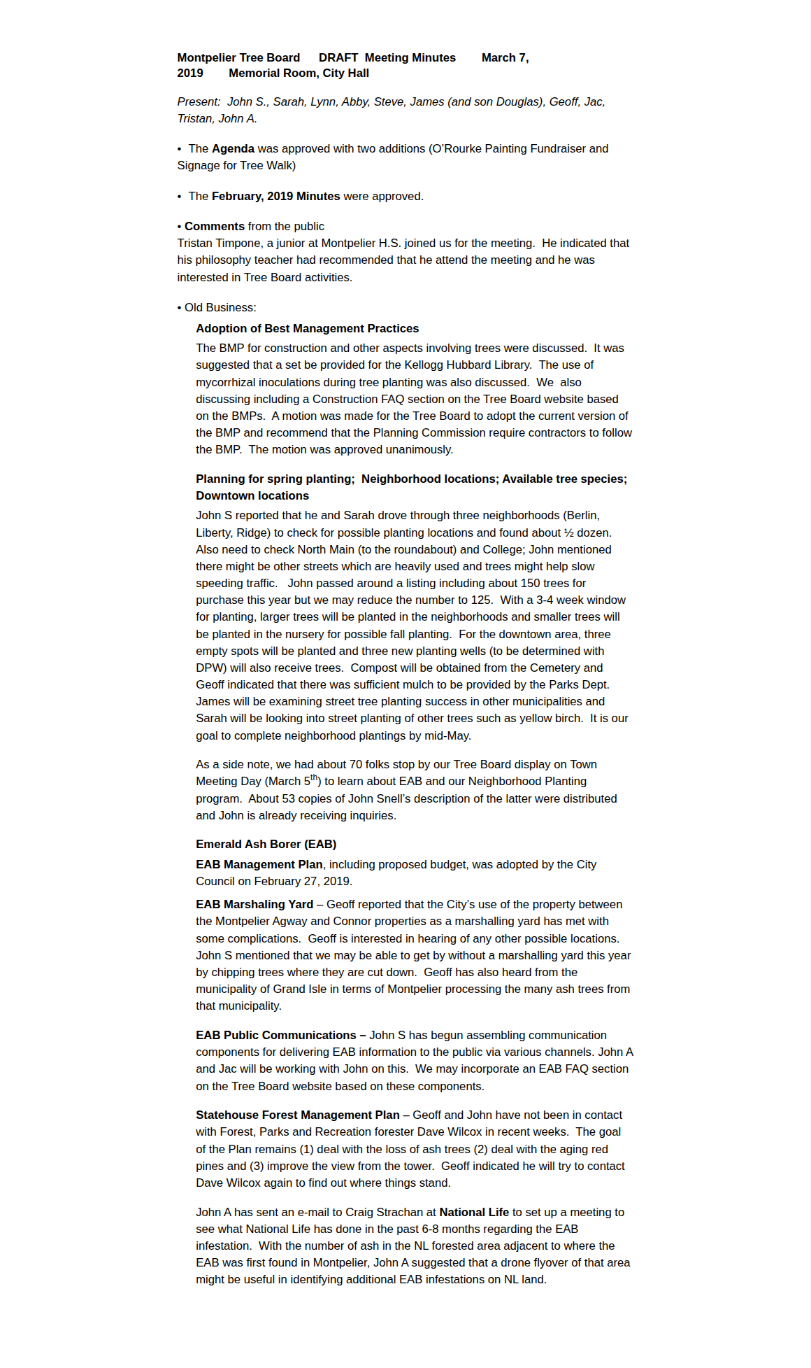Montpelier Tree BoardDRAFT Meeting Minutes March 7, 2019 Memorial Room, City Hall
Present: John S., Sarah, Lynn, Abby, Steve, James (and son Douglas), Geoff, Jac, Tristan, John A.
• The Agenda was approved with two additions (O’Rourke Painting Fundraiser and Signage for Tree Walk)
• The February, 2019 Minutes were approved.
• Comments from the public
Tristan Timpone, a junior at Montpelier H.S. joined us for the meeting. He indicated that his philosophy teacher had recommended that he attend the meeting and he was interested in Tree Board activities.
• Old Business:
Adoption of Best Management Practices
The BMP for construction and other aspects involving trees were discussed. It was suggested that a set be provided for the Kellogg Hubbard Library. The use of mycorrhizal inoculations during tree planting was also discussed. We also discussing including a Construction FAQ section on the Tree Board website based on the BMPs. A motion was made for the Tree Board to adopt the current version of the BMP and recommend that the Planning Commission require contractors to follow the BMP. The motion was approved unanimously.
Planning for spring planting; Neighborhood locations; Available tree species; Downtown locations
John S reported that he and Sarah drove through three neighborhoods (Berlin, Liberty, Ridge) to check for possible planting locations and found about ½ dozen. Also need to check North Main (to the roundabout) and College; John mentioned there might be other streets which are heavily used and trees might help slow speeding traffic. John passed around a listing including about 150 trees for purchase this year but we may reduce the number to 125. With a 3-4 week window for planting, larger trees will be planted in the neighborhoods and smaller trees will be planted in the nursery for possible fall planting. For the downtown area, three empty spots will be planted and three new planting wells (to be determined with DPW) will also receive trees. Compost will be obtained from the Cemetery and Geoff indicated that there was sufficient mulch to be provided by the Parks Dept. James will be examining street tree planting success in other municipalities and Sarah will be looking into street planting of other trees such as yellow birch. It is our goal to complete neighborhood plantings by mid-May.
As a side note, we had about 70 folks stop by our Tree Board display on Town Meeting Day (March 5th) to learn about EAB and our Neighborhood Planting program. About 53 copies of John Snell’s description of the latter were distributed and John is already receiving inquiries.
Emerald Ash Borer (EAB)
EAB Management Plan, including proposed budget, was adopted by the City Council on February 27, 2019.
EAB Marshaling Yard – Geoff reported that the City’s use of the property between the Montpelier Agway and Connor properties as a marshalling yard has met with some complications. Geoff is interested in hearing of any other possible locations. John S mentioned that we may be able to get by without a marshalling yard this year by chipping trees where they are cut down. Geoff has also heard from the municipality of Grand Isle in terms of Montpelier processing the many ash trees from that municipality.
EAB Public Communications – John S has begun assembling communication components for delivering EAB information to the public via various channels. John A and Jac will be working with John on this. We may incorporate an EAB FAQ section on the Tree Board website based on these components.
Statehouse Forest Management Plan – Geoff and John have not been in contact with Forest, Parks and Recreation forester Dave Wilcox in recent weeks. The goal of the Plan remains (1) deal with the loss of ash trees (2) deal with the aging red pines and (3) improve the view from the tower. Geoff indicated he will try to contact Dave Wilcox again to find out where things stand.
John A has sent an e-mail to Craig Strachan at National Life to set up a meeting to see what National Life has done in the past 6-8 months regarding the EAB infestation. With the number of ash in the NL forested area adjacent to where the EAB was first found in Montpelier, John A suggested that a drone flyover of that area might be useful in identifying additional EAB infestations on NL land.